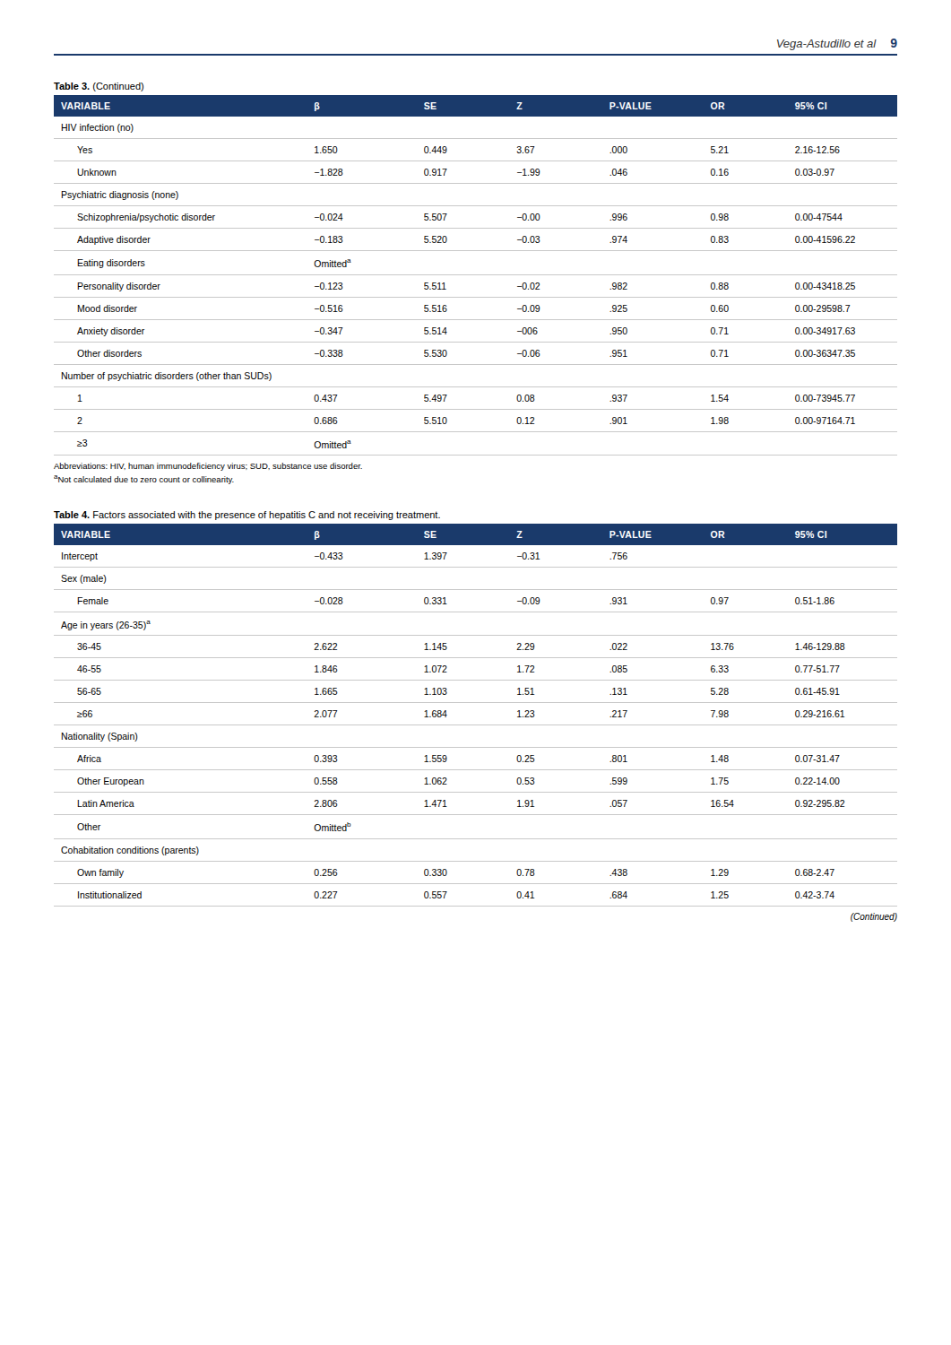Vega-Astudillo et al
9
Table 3. (Continued)
| VARIABLE | β | SE | Z | P-VALUE | OR | 95% CI |
| --- | --- | --- | --- | --- | --- | --- |
| HIV infection (no) | | | | | | |
| Yes | 1.650 | 0.449 | 3.67 | .000 | 5.21 | 2.16-12.56 |
| Unknown | −1.828 | 0.917 | −1.99 | .046 | 0.16 | 0.03-0.97 |
| Psychiatric diagnosis (none) | | | | | | |
| Schizophrenia/psychotic disorder | −0.024 | 5.507 | −0.00 | .996 | 0.98 | 0.00-47544 |
| Adaptive disorder | −0.183 | 5.520 | −0.03 | .974 | 0.83 | 0.00-41596.22 |
| Eating disorders | Omitted a | | | | | |
| Personality disorder | −0.123 | 5.511 | −0.02 | .982 | 0.88 | 0.00-43418.25 |
| Mood disorder | −0.516 | 5.516 | −0.09 | .925 | 0.60 | 0.00-29598.7 |
| Anxiety disorder | −0.347 | 5.514 | −006 | .950 | 0.71 | 0.00-34917.63 |
| Other disorders | −0.338 | 5.530 | −0.06 | .951 | 0.71 | 0.00-36347.35 |
| Number of psychiatric disorders (other than SUDs) | | | | | | |
| 1 | 0.437 | 5.497 | 0.08 | .937 | 1.54 | 0.00-73945.77 |
| 2 | 0.686 | 5.510 | 0.12 | .901 | 1.98 | 0.00-97164.71 |
| ≥3 | Omitted a | | | | | |
Abbreviations: HIV, human immunodeficiency virus; SUD, substance use disorder.
aNot calculated due to zero count or collinearity.
Table 4. Factors associated with the presence of hepatitis C and not receiving treatment.
| VARIABLE | β | SE | Z | P-VALUE | OR | 95% CI |
| --- | --- | --- | --- | --- | --- | --- |
| Intercept | −0.433 | 1.397 | −0.31 | .756 | | |
| Sex (male) | | | | | | |
| Female | −0.028 | 0.331 | −0.09 | .931 | 0.97 | 0.51-1.86 |
| Age in years (26-35) a | | | | | | |
| 36-45 | 2.622 | 1.145 | 2.29 | .022 | 13.76 | 1.46-129.88 |
| 46-55 | 1.846 | 1.072 | 1.72 | .085 | 6.33 | 0.77-51.77 |
| 56-65 | 1.665 | 1.103 | 1.51 | .131 | 5.28 | 0.61-45.91 |
| ≥66 | 2.077 | 1.684 | 1.23 | .217 | 7.98 | 0.29-216.61 |
| Nationality (Spain) | | | | | | |
| Africa | 0.393 | 1.559 | 0.25 | .801 | 1.48 | 0.07-31.47 |
| Other European | 0.558 | 1.062 | 0.53 | .599 | 1.75 | 0.22-14.00 |
| Latin America | 2.806 | 1.471 | 1.91 | .057 | 16.54 | 0.92-295.82 |
| Other | Omitted b | | | | | |
| Cohabitation conditions (parents) | | | | | | |
| Own family | 0.256 | 0.330 | 0.78 | .438 | 1.29 | 0.68-2.47 |
| Institutionalized | 0.227 | 0.557 | 0.41 | .684 | 1.25 | 0.42-3.74 |
(Continued)